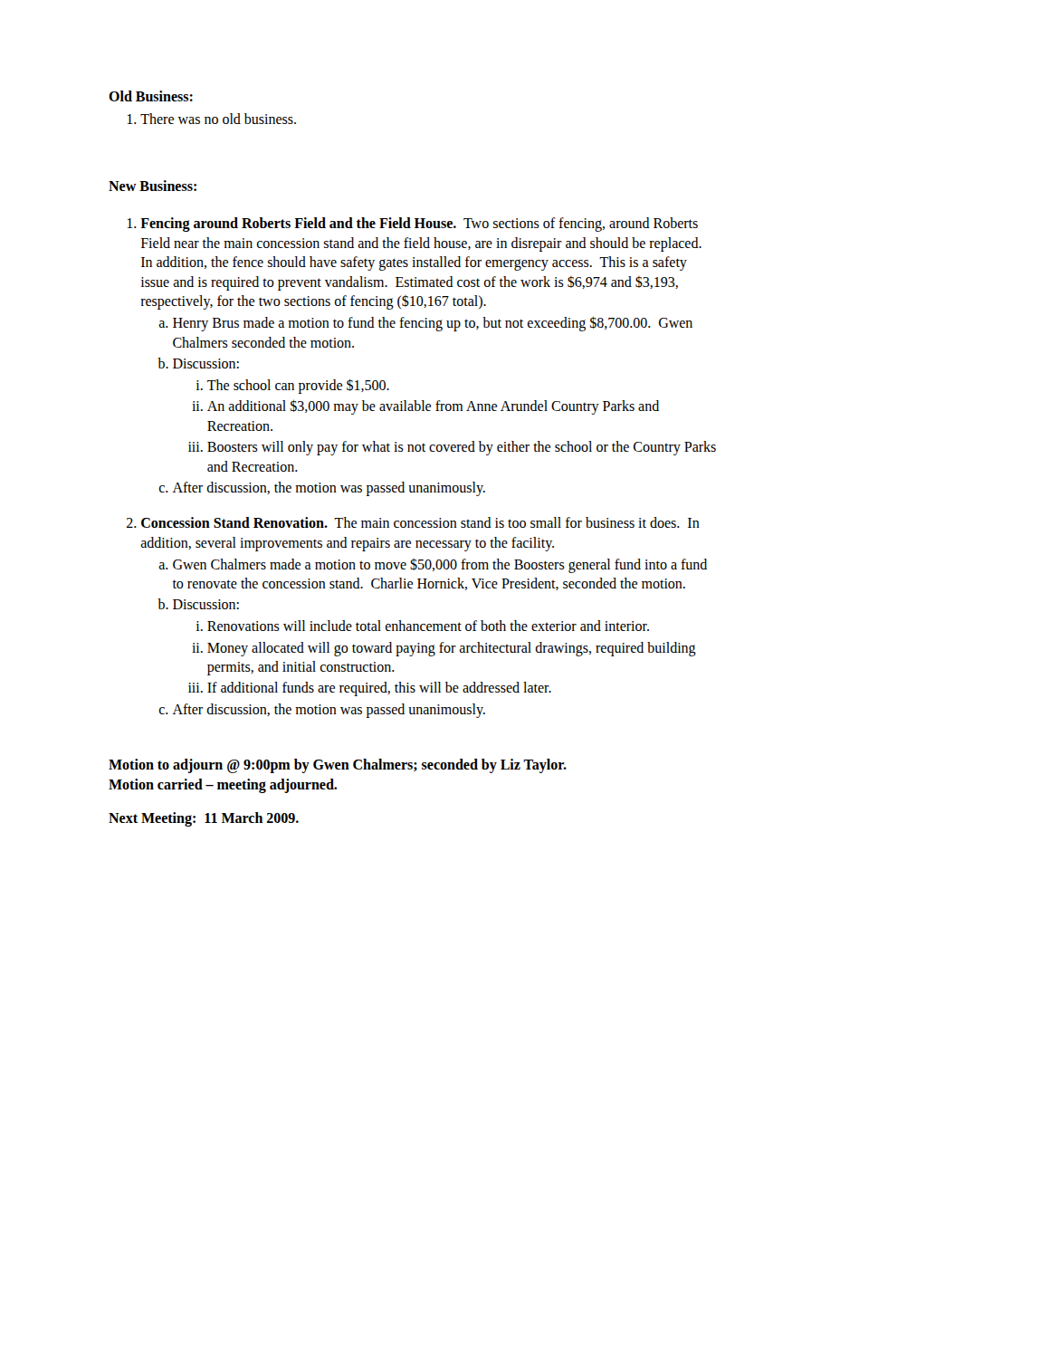Old Business:
There was no old business.
New Business:
Fencing around Roberts Field and the Field House. Two sections of fencing, around Roberts Field near the main concession stand and the field house, are in disrepair and should be replaced. In addition, the fence should have safety gates installed for emergency access. This is a safety issue and is required to prevent vandalism. Estimated cost of the work is $6,974 and $3,193, respectively, for the two sections of fencing ($10,167 total).
Henry Brus made a motion to fund the fencing up to, but not exceeding $8,700.00. Gwen Chalmers seconded the motion.
Discussion:
The school can provide $1,500.
An additional $3,000 may be available from Anne Arundel Country Parks and Recreation.
Boosters will only pay for what is not covered by either the school or the Country Parks and Recreation.
After discussion, the motion was passed unanimously.
Concession Stand Renovation. The main concession stand is too small for business it does. In addition, several improvements and repairs are necessary to the facility.
Gwen Chalmers made a motion to move $50,000 from the Boosters general fund into a fund to renovate the concession stand. Charlie Hornick, Vice President, seconded the motion.
Discussion:
Renovations will include total enhancement of both the exterior and interior.
Money allocated will go toward paying for architectural drawings, required building permits, and initial construction.
If additional funds are required, this will be addressed later.
After discussion, the motion was passed unanimously.
Motion to adjourn @ 9:00pm by Gwen Chalmers; seconded by Liz Taylor.
Motion carried – meeting adjourned.
Next Meeting: 11 March 2009.